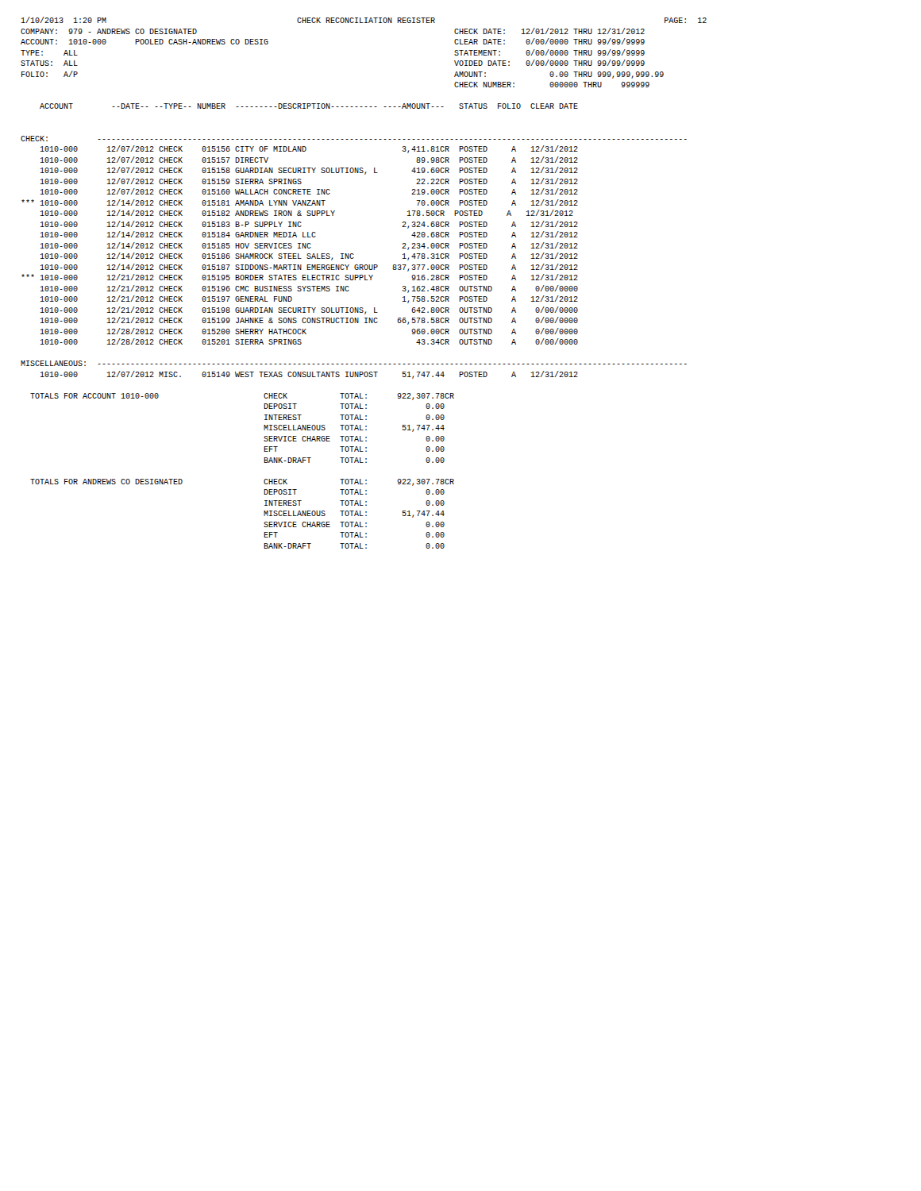1/10/2013  1:20 PM                                        CHECK RECONCILIATION REGISTER                                                PAGE:  12
 COMPANY:  979 - ANDREWS CO DESIGNATED                                                      CHECK DATE:   12/01/2012 THRU 12/31/2012
 ACCOUNT:  1010-000      POOLED CASH-ANDREWS CO DESIG                                       CLEAR DATE:    0/00/0000 THRU 99/99/9999
 TYPE:    ALL                                                                               STATEMENT:     0/00/0000 THRU 99/99/9999
 STATUS:  ALL                                                                               VOIDED DATE:   0/00/0000 THRU 99/99/9999
 FOLIO:   A/P                                                                               AMOUNT:             0.00 THRU 999,999,999.99
                                                                                            CHECK NUMBER:       000000 THRU    999999

     ACCOUNT        --DATE-- --TYPE-- NUMBER  ---------DESCRIPTION---------- ----AMOUNT---   STATUS  FOLIO  CLEAR DATE


 CHECK:          ----------------------------------------------------------------------------------------------------------------------------
     1010-000      12/07/2012 CHECK    015156 CITY OF MIDLAND                    3,411.81CR  POSTED     A   12/31/2012
     1010-000      12/07/2012 CHECK    015157 DIRECTV                               89.98CR  POSTED     A   12/31/2012
     1010-000      12/07/2012 CHECK    015158 GUARDIAN SECURITY SOLUTIONS, L       419.60CR  POSTED     A   12/31/2012
     1010-000      12/07/2012 CHECK    015159 SIERRA SPRINGS                        22.22CR  POSTED     A   12/31/2012
     1010-000      12/07/2012 CHECK    015160 WALLACH CONCRETE INC                 219.00CR  POSTED     A   12/31/2012
 *** 1010-000      12/14/2012 CHECK    015181 AMANDA LYNN VANZANT                   70.00CR  POSTED     A   12/31/2012
     1010-000      12/14/2012 CHECK    015182 ANDREWS IRON & SUPPLY               178.50CR  POSTED     A   12/31/2012
     1010-000      12/14/2012 CHECK    015183 B-P SUPPLY INC                     2,324.68CR  POSTED     A   12/31/2012
     1010-000      12/14/2012 CHECK    015184 GARDNER MEDIA LLC                    420.68CR  POSTED     A   12/31/2012
     1010-000      12/14/2012 CHECK    015185 HOV SERVICES INC                   2,234.00CR  POSTED     A   12/31/2012
     1010-000      12/14/2012 CHECK    015186 SHAMROCK STEEL SALES, INC          1,478.31CR  POSTED     A   12/31/2012
     1010-000      12/14/2012 CHECK    015187 SIDDONS-MARTIN EMERGENCY GROUP   837,377.00CR  POSTED     A   12/31/2012
 *** 1010-000      12/21/2012 CHECK    015195 BORDER STATES ELECTRIC SUPPLY        916.28CR  POSTED     A   12/31/2012
     1010-000      12/21/2012 CHECK    015196 CMC BUSINESS SYSTEMS INC           3,162.48CR  OUTSTND    A    0/00/0000
     1010-000      12/21/2012 CHECK    015197 GENERAL FUND                       1,758.52CR  POSTED     A   12/31/2012
     1010-000      12/21/2012 CHECK    015198 GUARDIAN SECURITY SOLUTIONS, L       642.80CR  OUTSTND    A    0/00/0000
     1010-000      12/21/2012 CHECK    015199 JAHNKE & SONS CONSTRUCTION INC    66,578.58CR  OUTSTND    A    0/00/0000
     1010-000      12/28/2012 CHECK    015200 SHERRY HATHCOCK                      960.00CR  OUTSTND    A    0/00/0000
     1010-000      12/28/2012 CHECK    015201 SIERRA SPRINGS                        43.34CR  OUTSTND    A    0/00/0000

 MISCELLANEOUS:  ----------------------------------------------------------------------------------------------------------------------------
     1010-000      12/07/2012 MISC.    015149 WEST TEXAS CONSULTANTS IUNPOST     51,747.44   POSTED     A   12/31/2012

   TOTALS FOR ACCOUNT 1010-000                      CHECK           TOTAL:      922,307.78CR
                                                    DEPOSIT         TOTAL:            0.00
                                                    INTEREST        TOTAL:            0.00
                                                    MISCELLANEOUS   TOTAL:       51,747.44
                                                    SERVICE CHARGE  TOTAL:            0.00
                                                    EFT             TOTAL:            0.00
                                                    BANK-DRAFT      TOTAL:            0.00

   TOTALS FOR ANDREWS CO DESIGNATED                 CHECK           TOTAL:      922,307.78CR
                                                    DEPOSIT         TOTAL:            0.00
                                                    INTEREST        TOTAL:            0.00
                                                    MISCELLANEOUS   TOTAL:       51,747.44
                                                    SERVICE CHARGE  TOTAL:            0.00
                                                    EFT             TOTAL:            0.00
                                                    BANK-DRAFT      TOTAL:            0.00